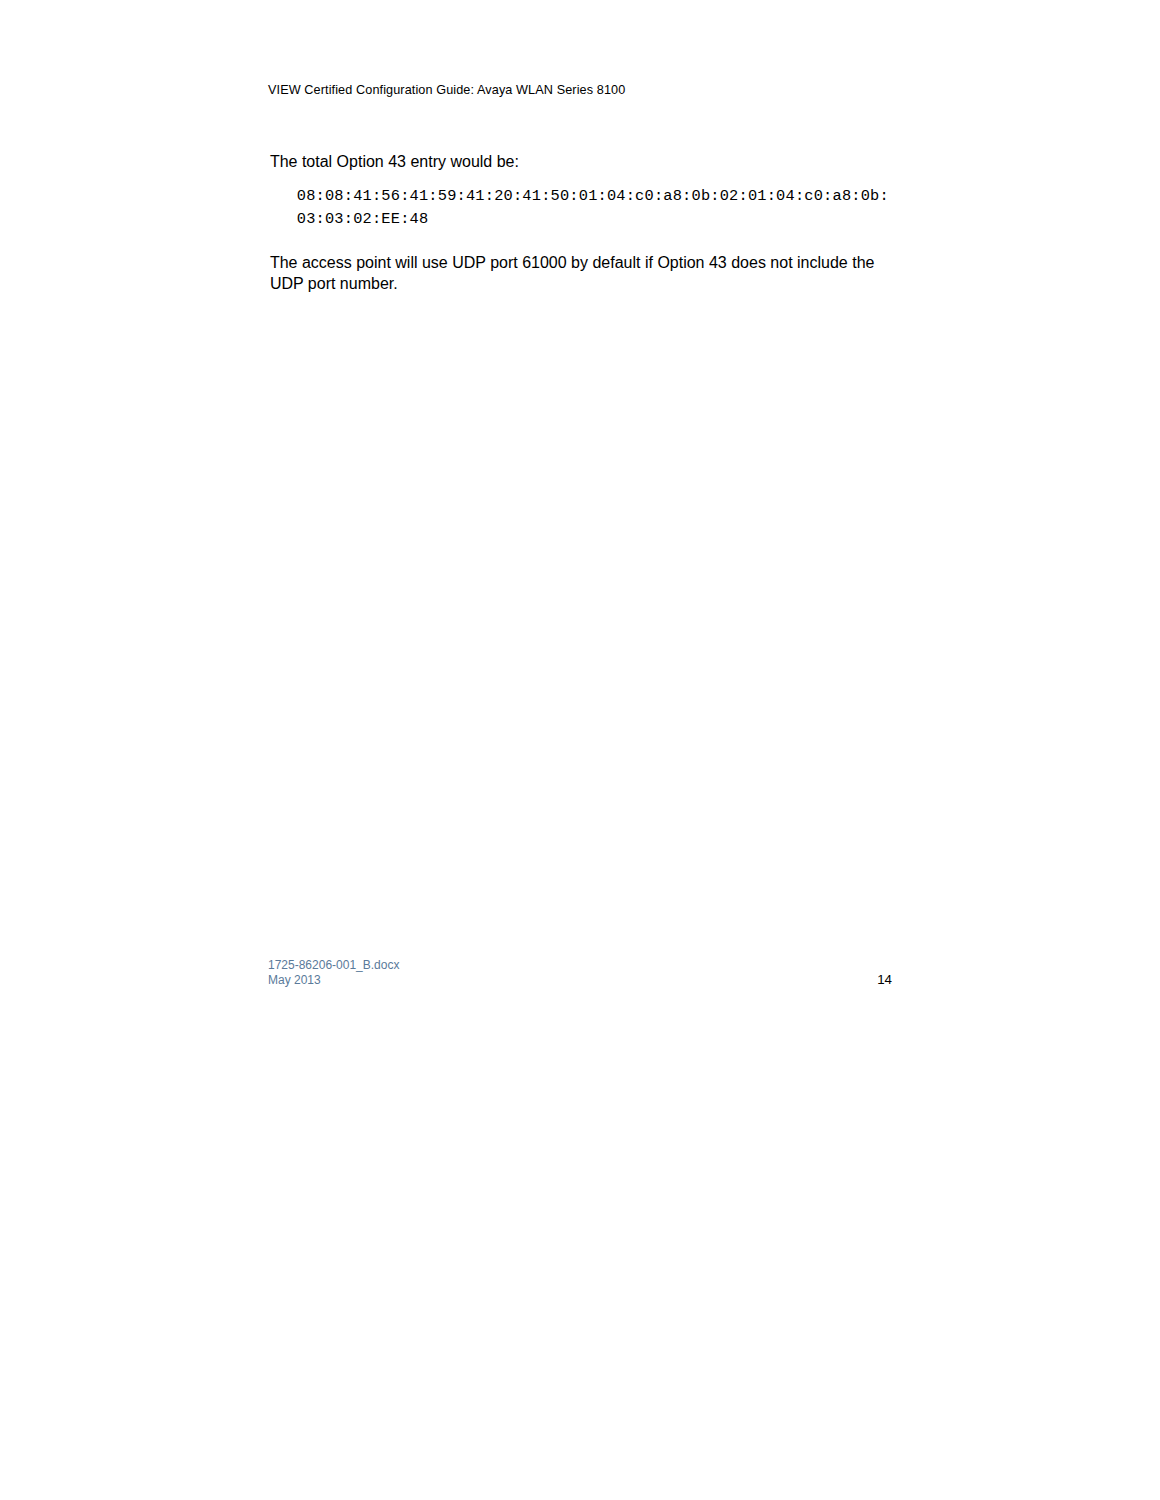VIEW Certified Configuration Guide: Avaya WLAN Series 8100
The total Option 43 entry would be:
08:08:41:56:41:59:41:20:41:50:01:04:c0:a8:0b:02:01:04:c0:a8:0b:
03:03:02:EE:48
The access point will use UDP port 61000 by default if Option 43 does not include the UDP port number.
1725-86206-001_B.docx
May 2013
14